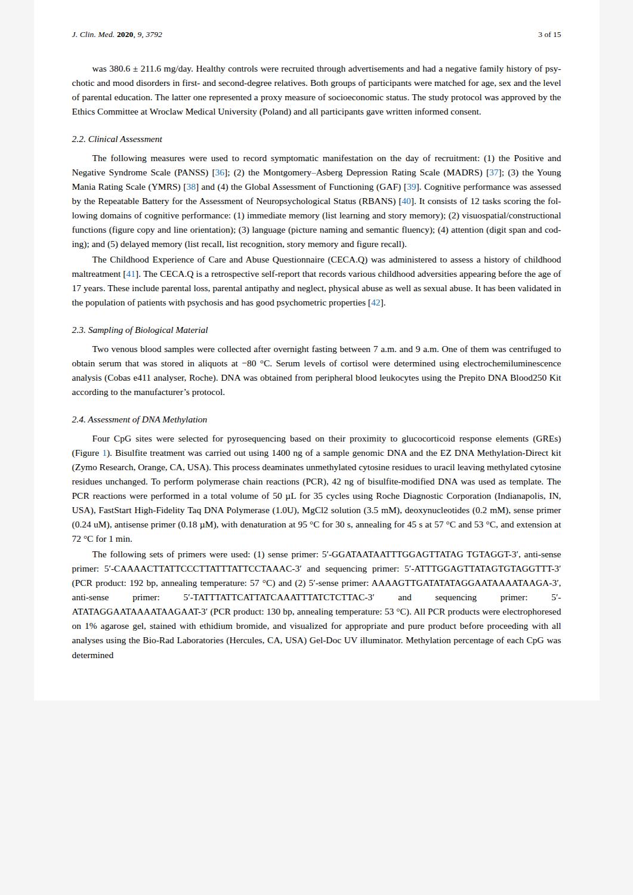J. Clin. Med. 2020, 9, 3792 3 of 15
was 380.6 ± 211.6 mg/day. Healthy controls were recruited through advertisements and had a negative family history of psychotic and mood disorders in first- and second-degree relatives. Both groups of participants were matched for age, sex and the level of parental education. The latter one represented a proxy measure of socioeconomic status. The study protocol was approved by the Ethics Committee at Wroclaw Medical University (Poland) and all participants gave written informed consent.
2.2. Clinical Assessment
The following measures were used to record symptomatic manifestation on the day of recruitment: (1) the Positive and Negative Syndrome Scale (PANSS) [36]; (2) the Montgomery–Asberg Depression Rating Scale (MADRS) [37]; (3) the Young Mania Rating Scale (YMRS) [38] and (4) the Global Assessment of Functioning (GAF) [39]. Cognitive performance was assessed by the Repeatable Battery for the Assessment of Neuropsychological Status (RBANS) [40]. It consists of 12 tasks scoring the following domains of cognitive performance: (1) immediate memory (list learning and story memory); (2) visuospatial/constructional functions (figure copy and line orientation); (3) language (picture naming and semantic fluency); (4) attention (digit span and coding); and (5) delayed memory (list recall, list recognition, story memory and figure recall).
The Childhood Experience of Care and Abuse Questionnaire (CECA.Q) was administered to assess a history of childhood maltreatment [41]. The CECA.Q is a retrospective self-report that records various childhood adversities appearing before the age of 17 years. These include parental loss, parental antipathy and neglect, physical abuse as well as sexual abuse. It has been validated in the population of patients with psychosis and has good psychometric properties [42].
2.3. Sampling of Biological Material
Two venous blood samples were collected after overnight fasting between 7 a.m. and 9 a.m. One of them was centrifuged to obtain serum that was stored in aliquots at −80 °C. Serum levels of cortisol were determined using electrochemiluminescence analysis (Cobas e411 analyser, Roche). DNA was obtained from peripheral blood leukocytes using the Prepito DNA Blood250 Kit according to the manufacturer’s protocol.
2.4. Assessment of DNA Methylation
Four CpG sites were selected for pyrosequencing based on their proximity to glucocorticoid response elements (GREs) (Figure 1). Bisulfite treatment was carried out using 1400 ng of a sample genomic DNA and the EZ DNA Methylation-Direct kit (Zymo Research, Orange, CA, USA). This process deaminates unmethylated cytosine residues to uracil leaving methylated cytosine residues unchanged. To perform polymerase chain reactions (PCR), 42 ng of bisulfite-modified DNA was used as template. The PCR reactions were performed in a total volume of 50 µL for 35 cycles using Roche Diagnostic Corporation (Indianapolis, IN, USA), FastStart High-Fidelity Taq DNA Polymerase (1.0U), MgCl2 solution (3.5 mM), deoxynucleotides (0.2 mM), sense primer (0.24 uM), antisense primer (0.18 µM), with denaturation at 95 °C for 30 s, annealing for 45 s at 57 °C and 53 °C, and extension at 72 °C for 1 min.
The following sets of primers were used: (1) sense primer: 5′-GGATAATAATTTGGAGTTATAG TGTAGGT-3′, anti-sense primer: 5′-CAAAACTTATTCCCTTATTTATTCCTAAAC-3′ and sequencing primer: 5′-ATTTGGAGTTATAGTGTAGGTTT-3′ (PCR product: 192 bp, annealing temperature: 57 °C) and (2) 5′-sense primer: AAAAGTTGATATATAGGAATAAAATAAGA-3′, anti-sense primer: 5′-TATTTATTCATTATCAAATTTATCTCTTAC-3′ and sequencing primer: 5′-ATATAGGAATAAAATAAGAAT-3′ (PCR product: 130 bp, annealing temperature: 53 °C). All PCR products were electrophoresed on 1% agarose gel, stained with ethidium bromide, and visualized for appropriate and pure product before proceeding with all analyses using the Bio-Rad Laboratories (Hercules, CA, USA) Gel-Doc UV illuminator. Methylation percentage of each CpG was determined